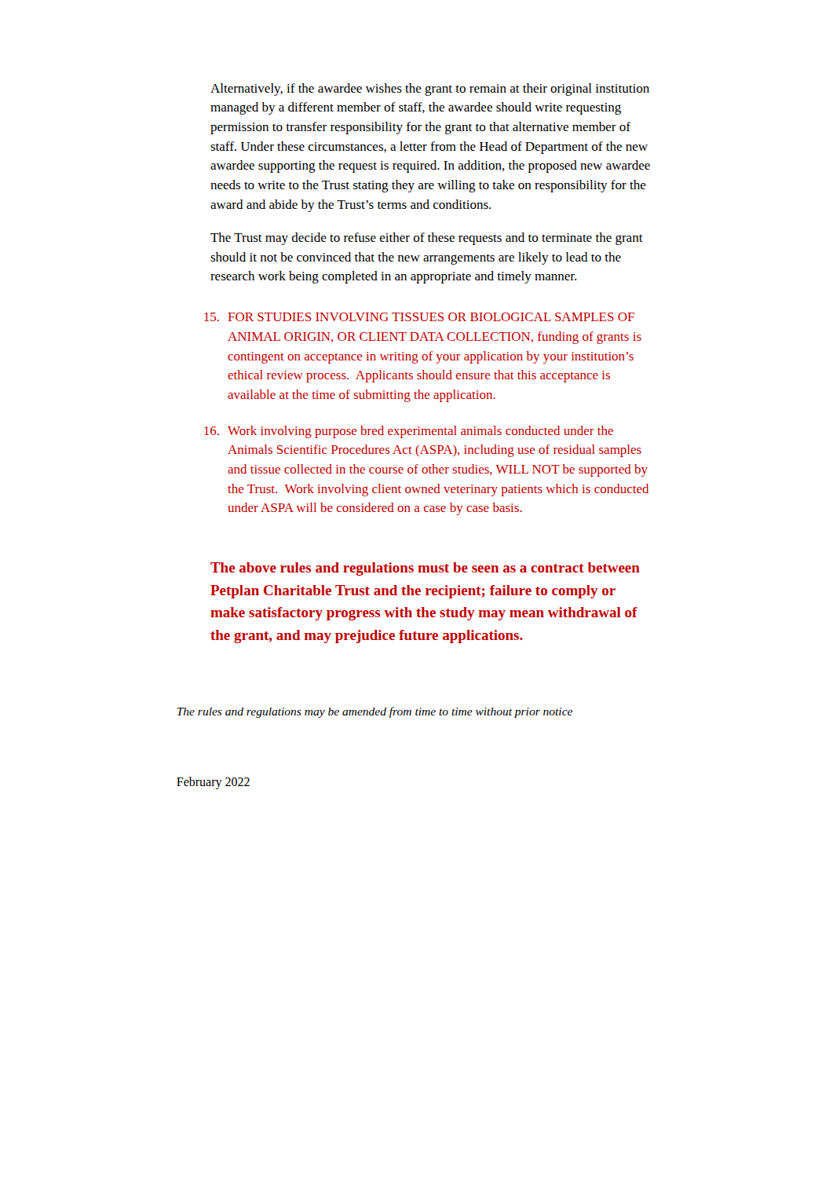Alternatively, if the awardee wishes the grant to remain at their original institution managed by a different member of staff, the awardee should write requesting permission to transfer responsibility for the grant to that alternative member of staff. Under these circumstances, a letter from the Head of Department of the new awardee supporting the request is required. In addition, the proposed new awardee needs to write to the Trust stating they are willing to take on responsibility for the award and abide by the Trust’s terms and conditions.
The Trust may decide to refuse either of these requests and to terminate the grant should it not be convinced that the new arrangements are likely to lead to the research work being completed in an appropriate and timely manner.
FOR STUDIES INVOLVING TISSUES OR BIOLOGICAL SAMPLES OF ANIMAL ORIGIN, OR CLIENT DATA COLLECTION, funding of grants is contingent on acceptance in writing of your application by your institution’s ethical review process. Applicants should ensure that this acceptance is available at the time of submitting the application.
Work involving purpose bred experimental animals conducted under the Animals Scientific Procedures Act (ASPA), including use of residual samples and tissue collected in the course of other studies, WILL NOT be supported by the Trust. Work involving client owned veterinary patients which is conducted under ASPA will be considered on a case by case basis.
The above rules and regulations must be seen as a contract between Petplan Charitable Trust and the recipient; failure to comply or make satisfactory progress with the study may mean withdrawal of the grant, and may prejudice future applications.
The rules and regulations may be amended from time to time without prior notice
February 2022